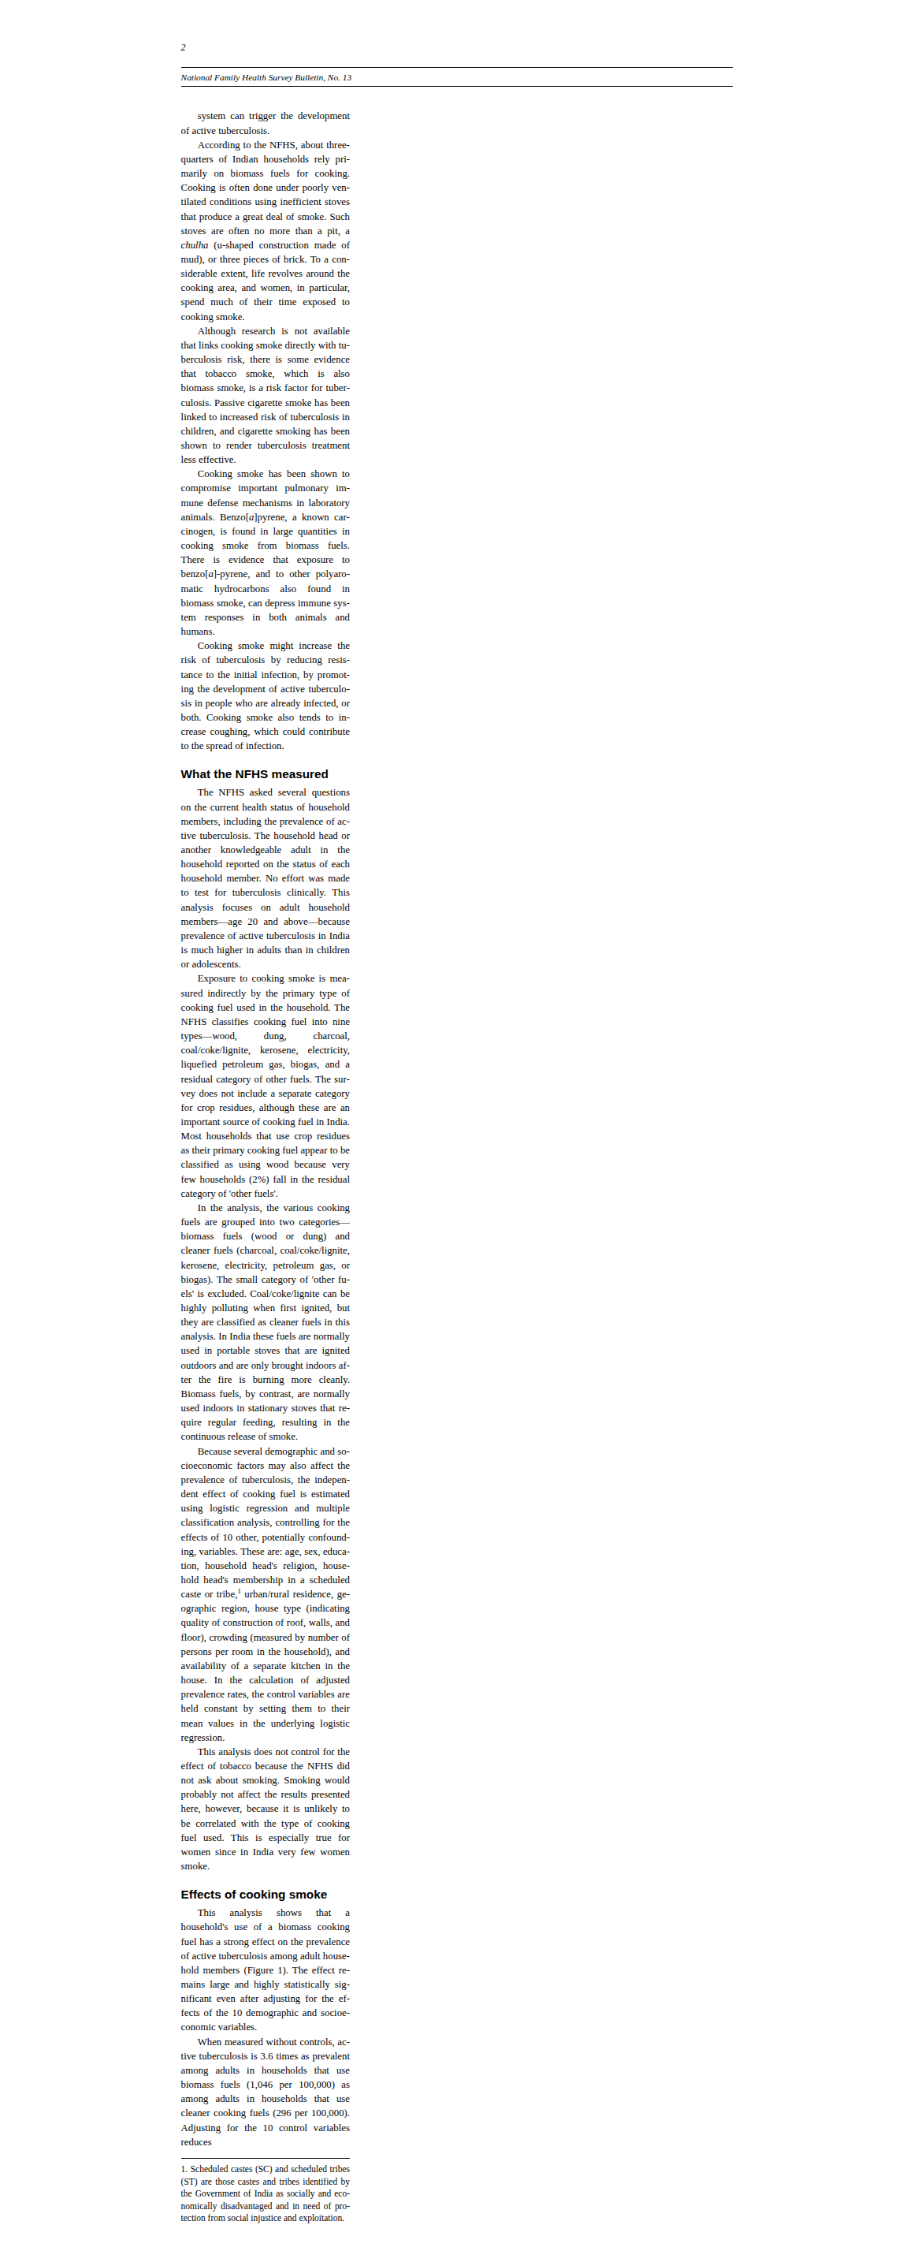2
National Family Health Survey Bulletin, No. 13
system can trigger the development of active tuberculosis.
According to the NFHS, about three-quarters of Indian households rely primarily on biomass fuels for cooking. Cooking is often done under poorly ventilated conditions using inefficient stoves that produce a great deal of smoke. Such stoves are often no more than a pit, a chulha (u-shaped construction made of mud), or three pieces of brick. To a considerable extent, life revolves around the cooking area, and women, in particular, spend much of their time exposed to cooking smoke.
Although research is not available that links cooking smoke directly with tuberculosis risk, there is some evidence that tobacco smoke, which is also biomass smoke, is a risk factor for tuberculosis. Passive cigarette smoke has been linked to increased risk of tuberculosis in children, and cigarette smoking has been shown to render tuberculosis treatment less effective.
Cooking smoke has been shown to compromise important pulmonary immune defense mechanisms in laboratory animals. Benzo[a]pyrene, a known carcinogen, is found in large quantities in cooking smoke from biomass fuels. There is evidence that exposure to benzo[a]-pyrene, and to other polyaromatic hydrocarbons also found in biomass smoke, can depress immune system responses in both animals and humans.
Cooking smoke might increase the risk of tuberculosis by reducing resistance to the initial infection, by promoting the development of active tuberculosis in people who are already infected, or both. Cooking smoke also tends to increase coughing, which could contribute to the spread of infection.
What the NFHS measured
The NFHS asked several questions on the current health status of household members, including the prevalence of active tuberculosis. The household head or another knowledgeable adult in the household reported on the status of each household member. No effort was made to test for tuberculosis clinically. This analysis focuses on adult household members—age 20 and above—because prevalence of active tuberculosis in India is much higher in adults than in children or adolescents.
Exposure to cooking smoke is measured indirectly by the primary type of cooking fuel used in the household. The NFHS classifies cooking fuel into nine types—wood, dung, charcoal, coal/coke/lignite, kerosene, electricity, liquefied petroleum gas, biogas, and a residual category of other fuels. The survey does not include a separate category for crop residues, although these are an important source of cooking fuel in India. Most households that use crop residues as their primary cooking fuel appear to be classified as using wood because very few households (2%) fall in the residual category of 'other fuels'.
In the analysis, the various cooking fuels are grouped into two categories—biomass fuels (wood or dung) and cleaner fuels (charcoal, coal/coke/lignite, kerosene, electricity, petroleum gas, or biogas). The small category of 'other fuels' is excluded. Coal/coke/lignite can be highly polluting when first ignited, but they are classified as cleaner fuels in this analysis. In India these fuels are normally used in portable stoves that are ignited outdoors and are only brought indoors after the fire is burning more cleanly. Biomass fuels, by contrast, are normally used indoors in stationary stoves that require regular feeding, resulting in the continuous release of smoke.
Because several demographic and socioeconomic factors may also affect the prevalence of tuberculosis, the independent effect of cooking fuel is estimated using logistic regression and multiple classification analysis, controlling for the effects of 10 other, potentially confounding, variables. These are: age, sex, education, household head's religion, household head's membership in a scheduled caste or tribe,1 urban/rural residence, geographic region, house type (indicating quality of construction of roof, walls, and floor), crowding (measured by number of persons per room in the household), and availability of a separate kitchen in the house. In the calculation of adjusted prevalence rates, the control variables are held constant by setting them to their mean values in the underlying logistic regression.
This analysis does not control for the effect of tobacco because the NFHS did not ask about smoking. Smoking would probably not affect the results presented here, however, because it is unlikely to be correlated with the type of cooking fuel used. This is especially true for women since in India very few women smoke.
Effects of cooking smoke
This analysis shows that a household's use of a biomass cooking fuel has a strong effect on the prevalence of active tuberculosis among adult household members (Figure 1). The effect remains large and highly statistically significant even after adjusting for the effects of the 10 demographic and socioeconomic variables.
When measured without controls, active tuberculosis is 3.6 times as prevalent among adults in households that use biomass fuels (1,046 per 100,000) as among adults in households that use cleaner cooking fuels (296 per 100,000). Adjusting for the 10 control variables reduces
1. Scheduled castes (SC) and scheduled tribes (ST) are those castes and tribes identified by the Government of India as socially and economically disadvantaged and in need of protection from social injustice and exploitation.